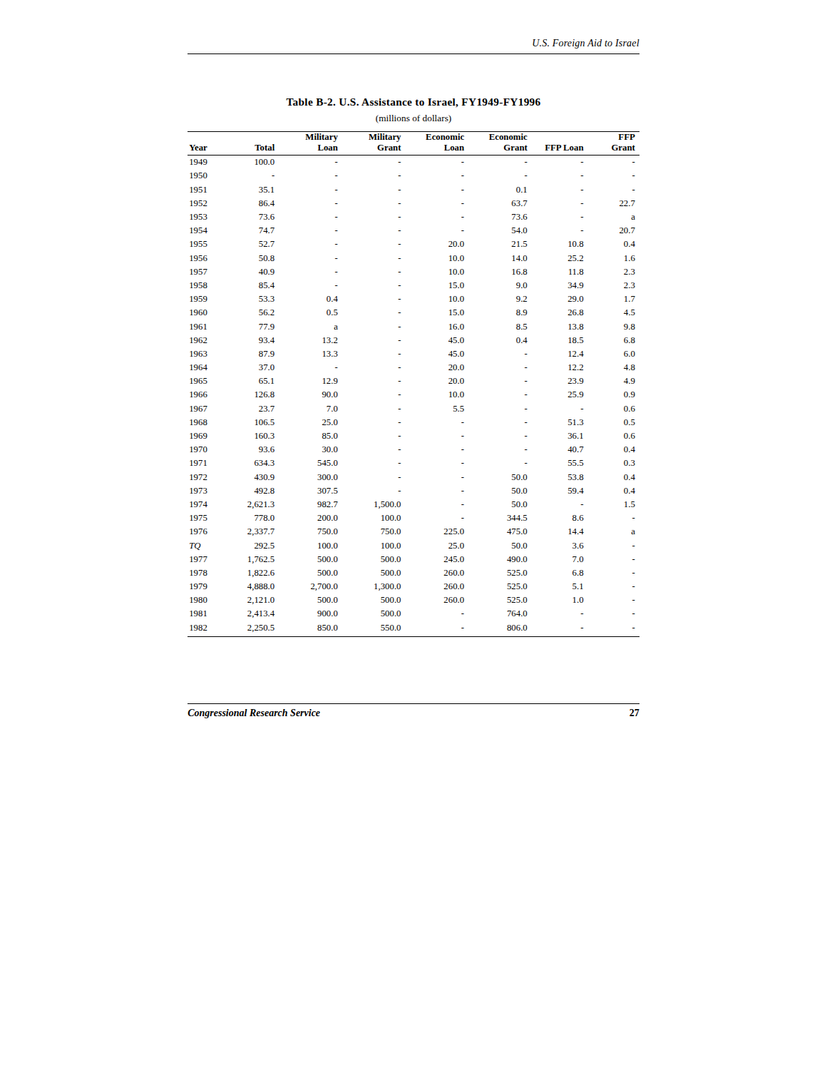U.S. Foreign Aid to Israel
Table B-2. U.S. Assistance to Israel, FY1949-FY1996
(millions of dollars)
| Year | Total | Military Loan | Military Grant | Economic Loan | Economic Grant | FFP Loan | FFP Grant |
| --- | --- | --- | --- | --- | --- | --- | --- |
| 1949 | 100.0 | - | - | - | - | - | - |
| 1950 | - | - | - | - | - | - | - |
| 1951 | 35.1 | - | - | - | 0.1 | - | - |
| 1952 | 86.4 | - | - | - | 63.7 | - | 22.7 |
| 1953 | 73.6 | - | - | - | 73.6 | - | a |
| 1954 | 74.7 | - | - | - | 54.0 | - | 20.7 |
| 1955 | 52.7 | - | - | 20.0 | 21.5 | 10.8 | 0.4 |
| 1956 | 50.8 | - | - | 10.0 | 14.0 | 25.2 | 1.6 |
| 1957 | 40.9 | - | - | 10.0 | 16.8 | 11.8 | 2.3 |
| 1958 | 85.4 | - | - | 15.0 | 9.0 | 34.9 | 2.3 |
| 1959 | 53.3 | 0.4 | - | 10.0 | 9.2 | 29.0 | 1.7 |
| 1960 | 56.2 | 0.5 | - | 15.0 | 8.9 | 26.8 | 4.5 |
| 1961 | 77.9 | a | - | 16.0 | 8.5 | 13.8 | 9.8 |
| 1962 | 93.4 | 13.2 | - | 45.0 | 0.4 | 18.5 | 6.8 |
| 1963 | 87.9 | 13.3 | - | 45.0 | - | 12.4 | 6.0 |
| 1964 | 37.0 | - | - | 20.0 | - | 12.2 | 4.8 |
| 1965 | 65.1 | 12.9 | - | 20.0 | - | 23.9 | 4.9 |
| 1966 | 126.8 | 90.0 | - | 10.0 | - | 25.9 | 0.9 |
| 1967 | 23.7 | 7.0 | - | 5.5 | - | - | 0.6 |
| 1968 | 106.5 | 25.0 | - | - | - | 51.3 | 0.5 |
| 1969 | 160.3 | 85.0 | - | - | - | 36.1 | 0.6 |
| 1970 | 93.6 | 30.0 | - | - | - | 40.7 | 0.4 |
| 1971 | 634.3 | 545.0 | - | - | - | 55.5 | 0.3 |
| 1972 | 430.9 | 300.0 | - | - | 50.0 | 53.8 | 0.4 |
| 1973 | 492.8 | 307.5 | - | - | 50.0 | 59.4 | 0.4 |
| 1974 | 2,621.3 | 982.7 | 1,500.0 | - | 50.0 | - | 1.5 |
| 1975 | 778.0 | 200.0 | 100.0 | - | 344.5 | 8.6 | - |
| 1976 | 2,337.7 | 750.0 | 750.0 | 225.0 | 475.0 | 14.4 | a |
| TQ | 292.5 | 100.0 | 100.0 | 25.0 | 50.0 | 3.6 | - |
| 1977 | 1,762.5 | 500.0 | 500.0 | 245.0 | 490.0 | 7.0 | - |
| 1978 | 1,822.6 | 500.0 | 500.0 | 260.0 | 525.0 | 6.8 | - |
| 1979 | 4,888.0 | 2,700.0 | 1,300.0 | 260.0 | 525.0 | 5.1 | - |
| 1980 | 2,121.0 | 500.0 | 500.0 | 260.0 | 525.0 | 1.0 | - |
| 1981 | 2,413.4 | 900.0 | 500.0 | - | 764.0 | - | - |
| 1982 | 2,250.5 | 850.0 | 550.0 | - | 806.0 | - | - |
Congressional Research Service
27